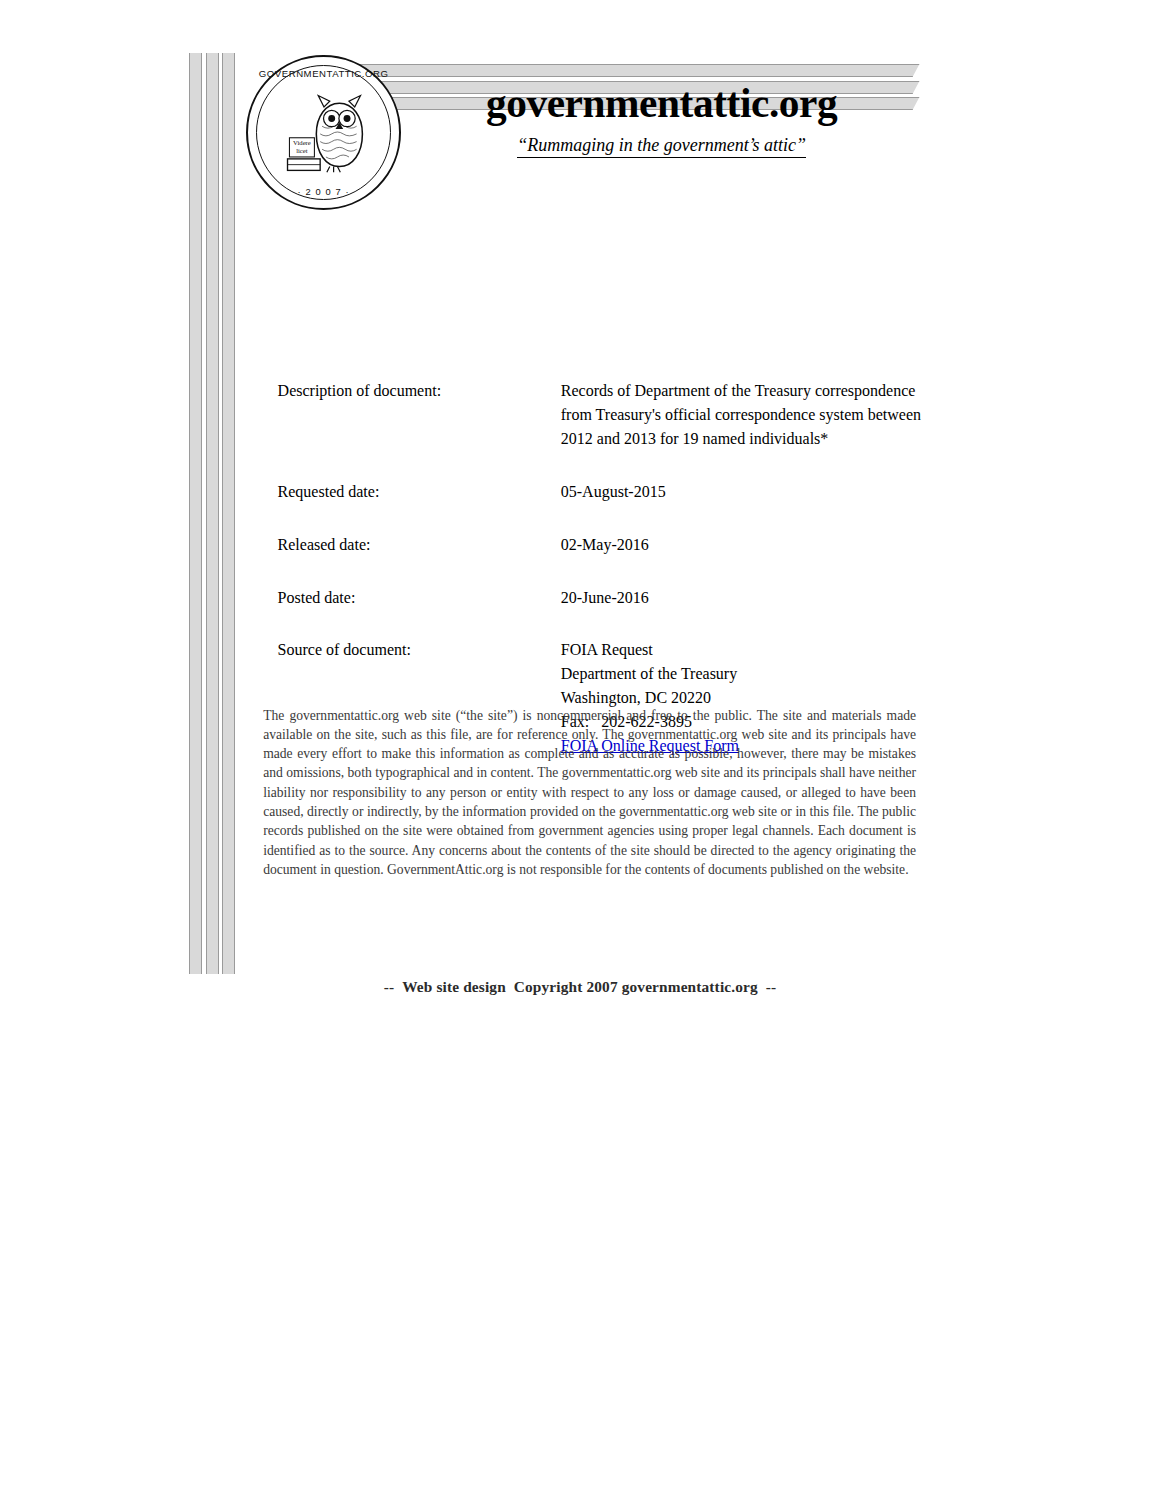GOVERNMENTATTIC.ORG
Videre licet
· 2 0 0 7 ·
governmentattic.org
“Rummaging in the government’s attic”
| Description of document: | Records of Department of the Treasury correspondence from Treasury's official correspondence system between 2012 and 2013 for 19 named individuals* |
| Requested date: | 05-August-2015 |
| Released date: | 02-May-2016 |
| Posted date: | 20-June-2016 |
| Source of document: | FOIA Request Department of the Treasury Washington, DC 20220 Fax: 202-622-3895 FOIA Online Request Form |
The governmentattic.org web site (“the site”) is noncommercial and free to the public. The site and materials made available on the site, such as this file, are for reference only. The governmentattic.org web site and its principals have made every effort to make this information as complete and as accurate as possible, however, there may be mistakes and omissions, both typographical and in content. The governmentattic.org web site and its principals shall have neither liability nor responsibility to any person or entity with respect to any loss or damage caused, or alleged to have been caused, directly or indirectly, by the information provided on the governmentattic.org web site or in this file. The public records published on the site were obtained from government agencies using proper legal channels. Each document is identified as to the source. Any concerns about the contents of the site should be directed to the agency originating the document in question. GovernmentAttic.org is not responsible for the contents of documents published on the website.
-- Web site design Copyright 2007 governmentattic.org --